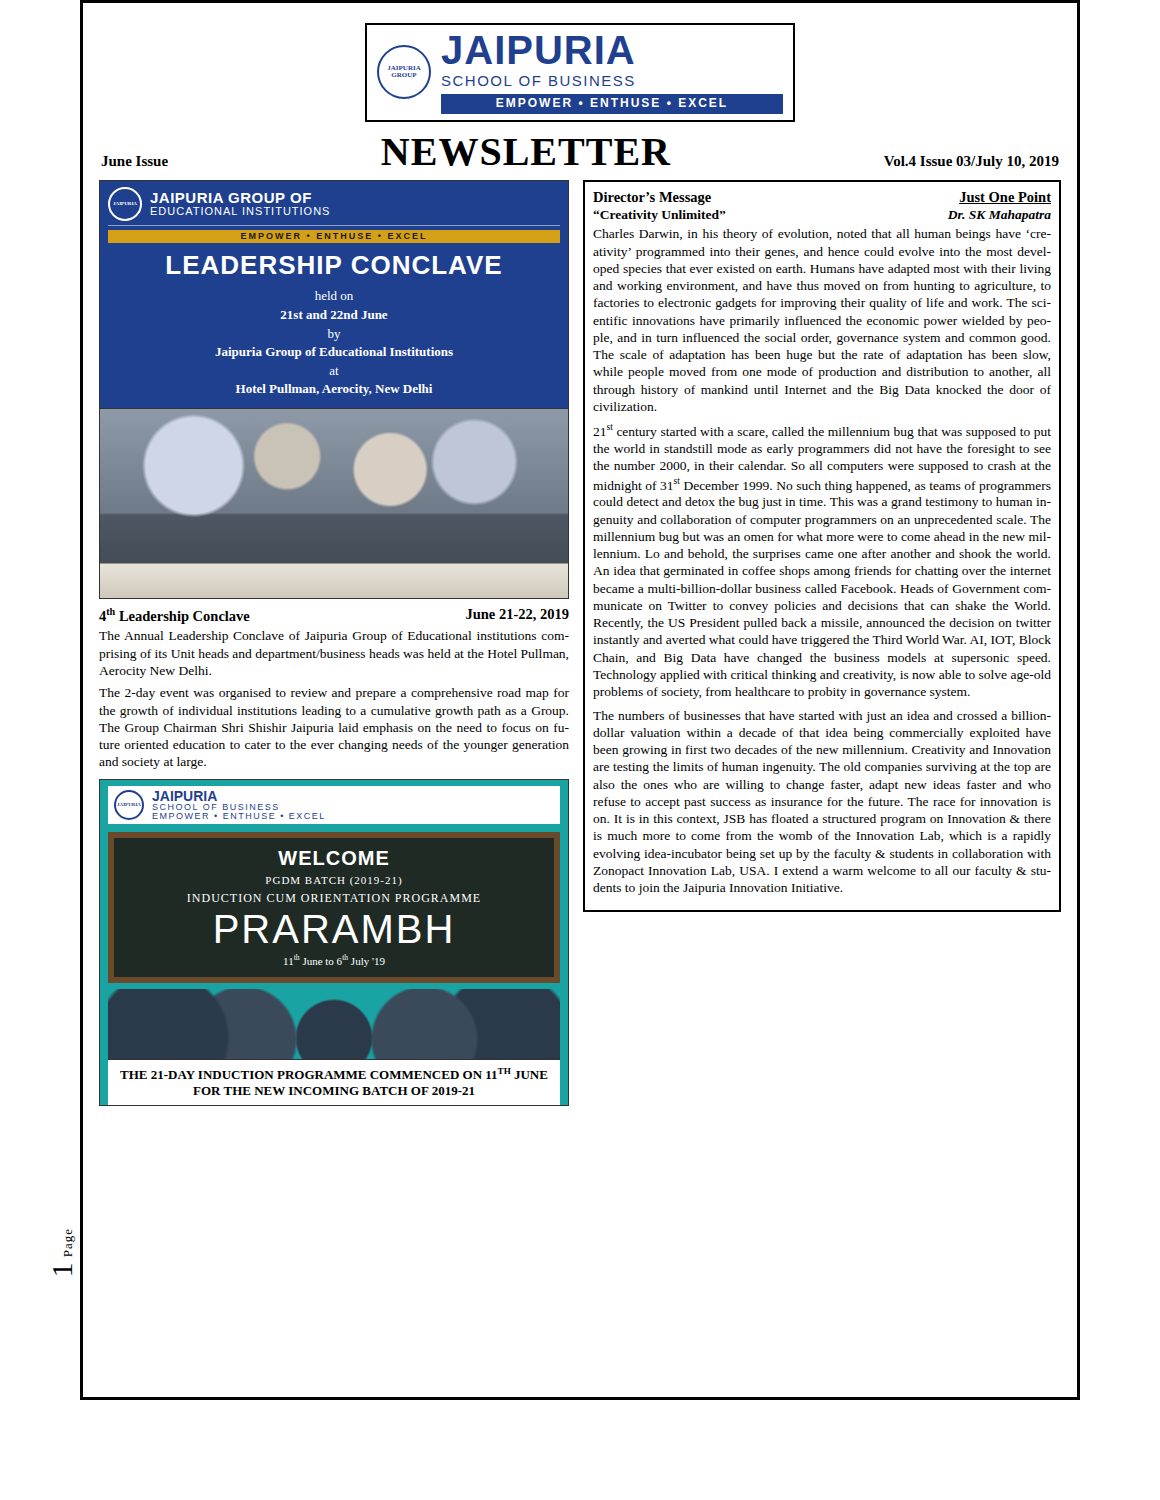JAIPURIA
GROUP
JAIPURIA
SCHOOL OF BUSINESS
EMPOWER • ENTHUSE • EXCEL
June Issue
NEWSLETTER
Vol.4 Issue 03/July 10, 2019
JAIPURIA
JAIPURIA GROUP OF EDUCATIONAL INSTITUTIONS
EMPOWER • ENTHUSE • EXCEL
LEADERSHIP CONCLAVE
held on
21st and 22nd June
by
Jaipuria Group of Educational Institutions
at
Hotel Pullman, Aerocity, New Delhi
4th Leadership Conclave June 21-22, 2019
The Annual Leadership Conclave of Jaipuria Group of Educational institutions comprising of its Unit heads and department/business heads was held at the Hotel Pullman, Aerocity New Delhi.
The 2-day event was organised to review and prepare a comprehensive road map for the growth of individual institutions leading to a cumulative growth path as a Group. The Group Chairman Shri Shishir Jaipuria laid emphasis on the need to focus on future oriented education to cater to the ever changing needs of the younger generation and society at large.
JAIPURIA
JAIPURIA SCHOOL OF BUSINESS EMPOWER • ENTHUSE • EXCEL
WELCOME
PGDM BATCH (2019-21)
INDUCTION CUM ORIENTATION PROGRAMME
PRARAMBH
11th June to 6th July '19
THE 21-DAY INDUCTION PROGRAMME COMMENCED ON 11TH JUNE FOR THE NEW INCOMING BATCH OF 2019-21
Director’s Message
Just One Point
“Creativity Unlimited”
Dr. SK Mahapatra
Charles Darwin, in his theory of evolution, noted that all human beings have ‘creativity’ programmed into their genes, and hence could evolve into the most developed species that ever existed on earth. Humans have adapted most with their living and working environment, and have thus moved on from hunting to agriculture, to factories to electronic gadgets for improving their quality of life and work. The scientific innovations have primarily influenced the economic power wielded by people, and in turn influenced the social order, governance system and common good. The scale of adaptation has been huge but the rate of adaptation has been slow, while people moved from one mode of production and distribution to another, all through history of mankind until Internet and the Big Data knocked the door of civilization.
21st century started with a scare, called the millennium bug that was supposed to put the world in standstill mode as early programmers did not have the foresight to see the number 2000, in their calendar. So all computers were supposed to crash at the midnight of 31st December 1999. No such thing happened, as teams of programmers could detect and detox the bug just in time. This was a grand testimony to human ingenuity and collaboration of computer programmers on an unprecedented scale. The millennium bug but was an omen for what more were to come ahead in the new millennium. Lo and behold, the surprises came one after another and shook the world. An idea that germinated in coffee shops among friends for chatting over the internet became a multi-billion-dollar business called Facebook. Heads of Government communicate on Twitter to convey policies and decisions that can shake the World. Recently, the US President pulled back a missile, announced the decision on twitter instantly and averted what could have triggered the Third World War. AI, IOT, Block Chain, and Big Data have changed the business models at supersonic speed. Technology applied with critical thinking and creativity, is now able to solve age-old problems of society, from healthcare to probity in governance system.
The numbers of businesses that have started with just an idea and crossed a billion-dollar valuation within a decade of that idea being commercially exploited have been growing in first two decades of the new millennium. Creativity and Innovation are testing the limits of human ingenuity. The old companies surviving at the top are also the ones who are willing to change faster, adapt new ideas faster and who refuse to accept past success as insurance for the future. The race for innovation is on. It is in this context, JSB has floated a structured program on Innovation & there is much more to come from the womb of the Innovation Lab, which is a rapidly evolving idea-incubator being set up by the faculty & students in collaboration with Zonopact Innovation Lab, USA. I extend a warm welcome to all our faculty & students to join the Jaipuria Innovation Initiative.
1 Page